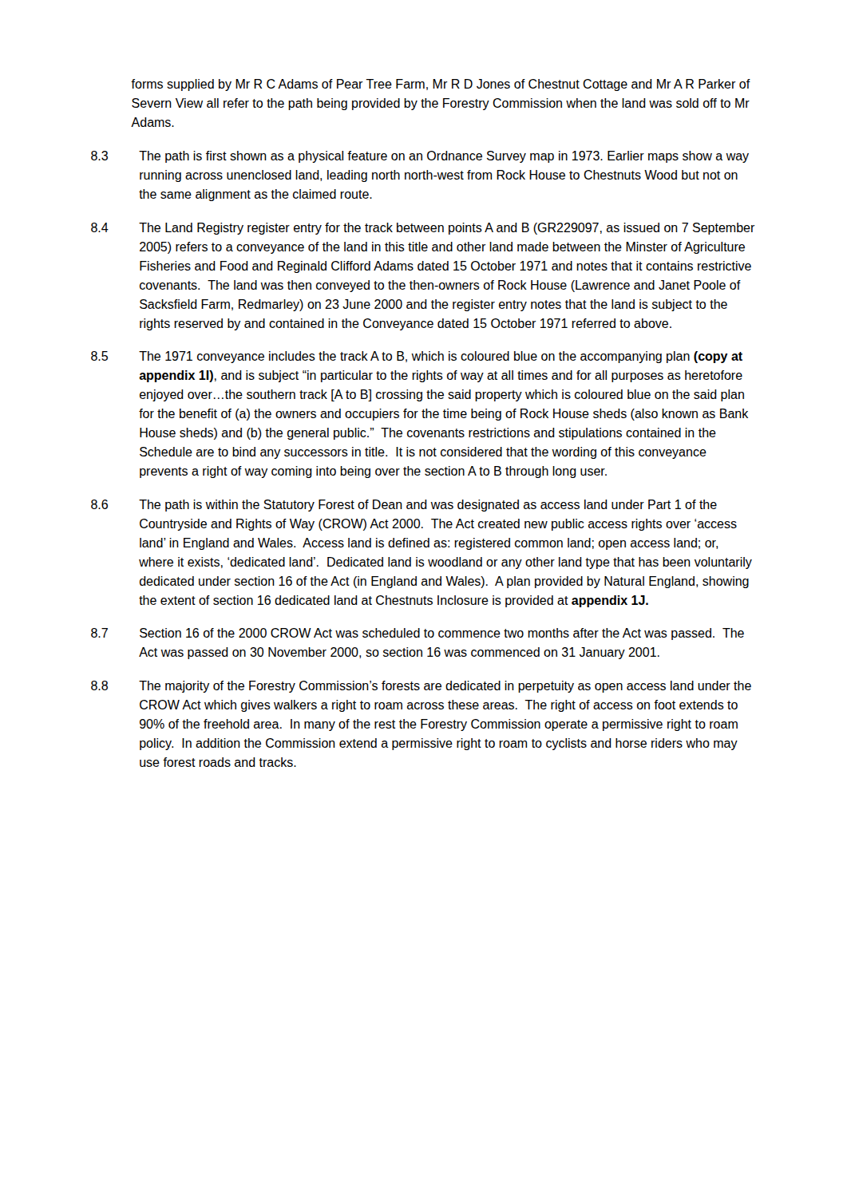forms supplied by Mr R C Adams of Pear Tree Farm, Mr R D Jones of Chestnut Cottage and Mr A R Parker of Severn View all refer to the path being provided by the Forestry Commission when the land was sold off to Mr Adams.
8.3
The path is first shown as a physical feature on an Ordnance Survey map in 1973. Earlier maps show a way running across unenclosed land, leading north north-west from Rock House to Chestnuts Wood but not on the same alignment as the claimed route.
8.4
The Land Registry register entry for the track between points A and B (GR229097, as issued on 7 September 2005) refers to a conveyance of the land in this title and other land made between the Minster of Agriculture Fisheries and Food and Reginald Clifford Adams dated 15 October 1971 and notes that it contains restrictive covenants. The land was then conveyed to the then-owners of Rock House (Lawrence and Janet Poole of Sacksfield Farm, Redmarley) on 23 June 2000 and the register entry notes that the land is subject to the rights reserved by and contained in the Conveyance dated 15 October 1971 referred to above.
8.5
The 1971 conveyance includes the track A to B, which is coloured blue on the accompanying plan (copy at appendix 1I), and is subject “in particular to the rights of way at all times and for all purposes as heretofore enjoyed over…the southern track [A to B] crossing the said property which is coloured blue on the said plan for the benefit of (a) the owners and occupiers for the time being of Rock House sheds (also known as Bank House sheds) and (b) the general public.” The covenants restrictions and stipulations contained in the Schedule are to bind any successors in title. It is not considered that the wording of this conveyance prevents a right of way coming into being over the section A to B through long user.
8.6
The path is within the Statutory Forest of Dean and was designated as access land under Part 1 of the Countryside and Rights of Way (CROW) Act 2000. The Act created new public access rights over ‘access land’ in England and Wales. Access land is defined as: registered common land; open access land; or, where it exists, ‘dedicated land’. Dedicated land is woodland or any other land type that has been voluntarily dedicated under section 16 of the Act (in England and Wales). A plan provided by Natural England, showing the extent of section 16 dedicated land at Chestnuts Inclosure is provided at appendix 1J.
8.7
Section 16 of the 2000 CROW Act was scheduled to commence two months after the Act was passed. The Act was passed on 30 November 2000, so section 16 was commenced on 31 January 2001.
8.8
The majority of the Forestry Commission’s forests are dedicated in perpetuity as open access land under the CROW Act which gives walkers a right to roam across these areas. The right of access on foot extends to 90% of the freehold area. In many of the rest the Forestry Commission operate a permissive right to roam policy. In addition the Commission extend a permissive right to roam to cyclists and horse riders who may use forest roads and tracks.